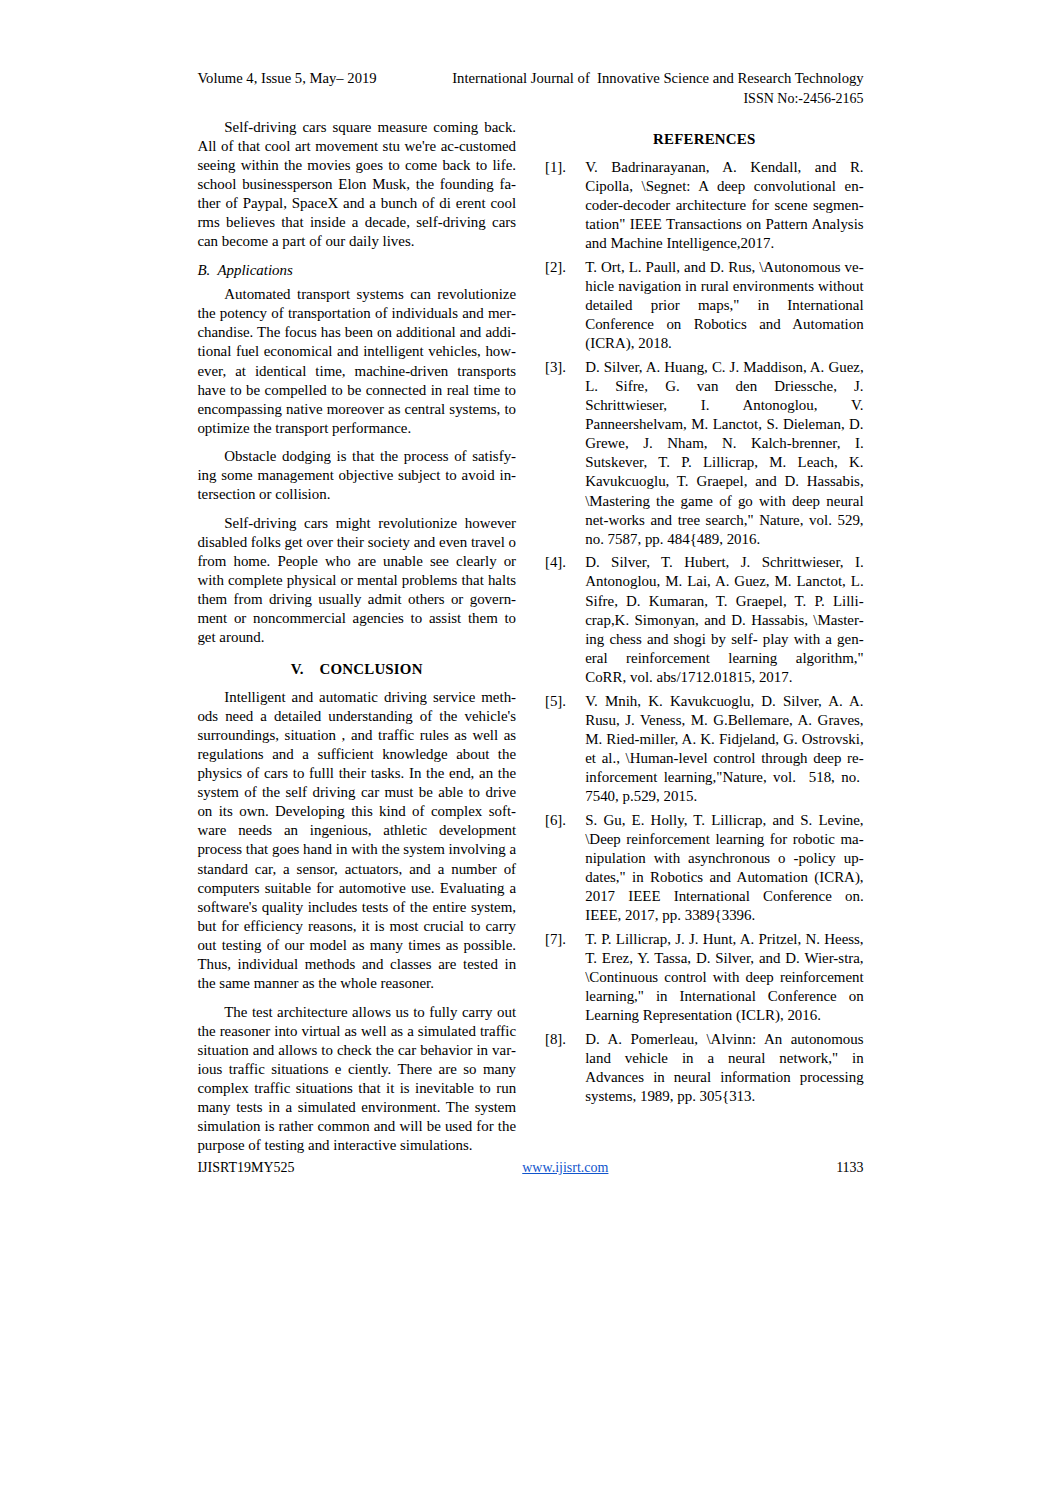Volume 4, Issue 5, May– 2019
International Journal of Innovative Science and Research Technology
ISSN No:-2456-2165
Self-driving cars square measure coming back. All of that cool art movement stu we're ac-customed seeing within the movies goes to come back to life. school businessperson Elon Musk, the founding father of Paypal, SpaceX and a bunch of di erent cool rms believes that inside a decade, self-driving cars can become a part of our daily lives.
B. Applications
Automated transport systems can revolutionize the potency of transportation of individuals and merchandise. The focus has been on additional and additional fuel economical and intelligent vehicles, however, at identical time, machine-driven transports have to be compelled to be connected in real time to encompassing native moreover as central systems, to optimize the transport performance.
Obstacle dodging is that the process of satisfying some management objective subject to avoid intersection or collision.
Self-driving cars might revolutionize however disabled folks get over their society and even travel o from home. People who are unable see clearly or with complete physical or mental problems that halts them from driving usually admit others or government or noncommercial agencies to assist them to get around.
V. CONCLUSION
Intelligent and automatic driving service methods need a detailed understanding of the vehicle's surroundings, situation , and traffic rules as well as regulations and a sufficient knowledge about the physics of cars to fulll their tasks. In the end, an the system of the self driving car must be able to drive on its own. Developing this kind of complex software needs an ingenious, athletic development process that goes hand in with the system involving a standard car, a sensor, actuators, and a number of computers suitable for automotive use. Evaluating a software's quality includes tests of the entire system, but for efficiency reasons, it is most crucial to carry out testing of our model as many times as possible. Thus, individual methods and classes are tested in the same manner as the whole reasoner.
The test architecture allows us to fully carry out the reasoner into virtual as well as a simulated traffic situation and allows to check the car behavior in various traffic situations e ciently. There are so many complex traffic situations that it is inevitable to run many tests in a simulated environment. The system simulation is rather common and will be used for the purpose of testing and interactive simulations.
REFERENCES
V. Badrinarayanan, A. Kendall, and R. Cipolla, \Segnet: A deep convolutional encoder-decoder architecture for scene segmentation" IEEE Transactions on Pattern Analysis and Machine Intelligence,2017.
T. Ort, L. Paull, and D. Rus, \Autonomous vehicle navigation in rural environments without detailed prior maps," in International Conference on Robotics and Automation (ICRA), 2018.
D. Silver, A. Huang, C. J. Maddison, A. Guez, L. Sifre, G. van den Driessche, J. Schrittwieser, I. Antonoglou, V. Panneershelvam, M. Lanctot, S. Dieleman, D. Grewe, J. Nham, N. Kalch-brenner, I. Sutskever, T. P. Lillicrap, M. Leach, K. Kavukcuoglu, T. Graepel, and D. Hassabis, \Mastering the game of go with deep neural net-works and tree search," Nature, vol. 529, no. 7587, pp. 484{489, 2016.
D. Silver, T. Hubert, J. Schrittwieser, I. Antonoglou, M. Lai, A. Guez, M. Lanctot, L. Sifre, D. Kumaran, T. Graepel, T. P. Lilli-crap,K. Simonyan, and D. Hassabis, \Master-ing chess and shogi by self- play with a general reinforcement learning algorithm," CoRR, vol. abs/1712.01815, 2017.
V. Mnih, K. Kavukcuoglu, D. Silver, A. A. Rusu, J. Veness, M. G.Bellemare, A. Graves, M. Ried-miller, A. K. Fidjeland, G. Ostrovski, et al., \Human-level control through deep reinforcement learning,"Nature, vol. 518, no. 7540, p.529, 2015.
S. Gu, E. Holly, T. Lillicrap, and S. Levine, \Deep reinforcement learning for robotic manipulation with asynchronous o -policy updates," in Robotics and Automation (ICRA), 2017 IEEE International Conference on. IEEE, 2017, pp. 3389{3396.
T. P. Lillicrap, J. J. Hunt, A. Pritzel, N. Heess, T. Erez, Y. Tassa, D. Silver, and D. Wier-stra, \Continuous control with deep reinforcement learning," in International Conference on Learning Representation (ICLR), 2016.
D. A. Pomerleau, \Alvinn: An autonomous land vehicle in a neural network," in Advances in neural information processing systems, 1989, pp. 305{313.
IJISRT19MY525
www.ijisrt.com
1133